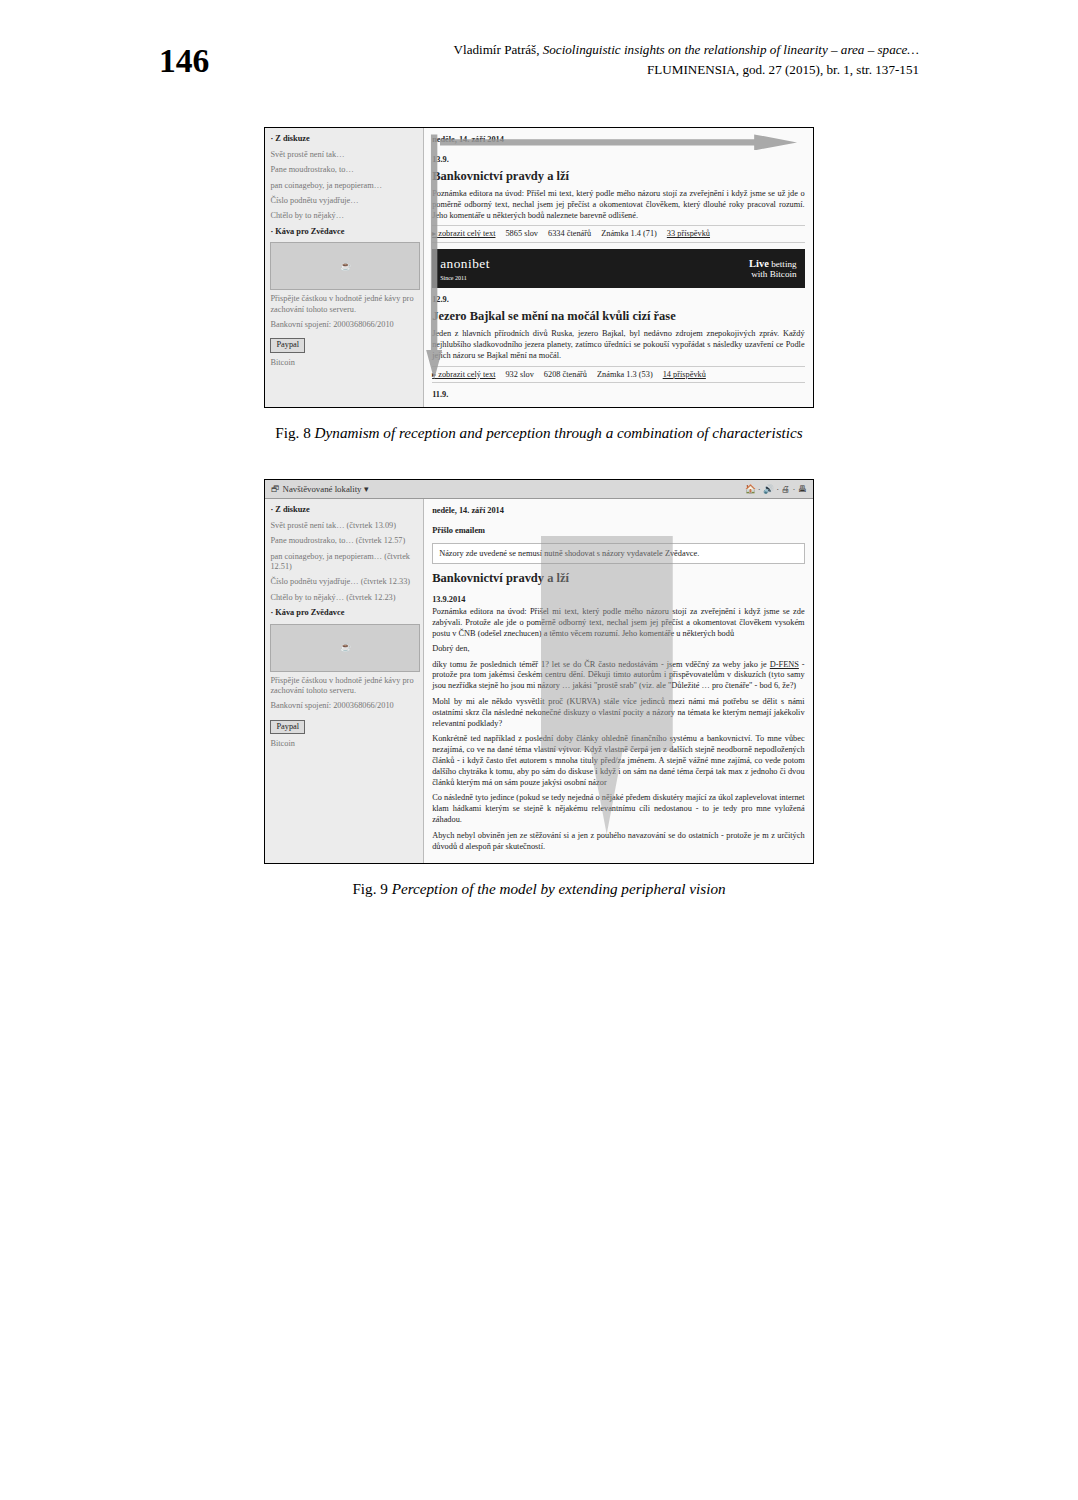146
Vladimír Patráš, Sociolinguistic insights on the relationship of linearity – area – space…
FLUMINENSIA, god. 27 (2015), br. 1, str. 137-151
· Z diskuze
Svět prostě není tak…
Pane moudrostrako, to…
pan coinageboy, ja nepopieram…
Číslo podnětu vyjadřuje…
Chtělo by to nějaký…
· Káva pro Zvědavce
☕
Přispějte částkou v hodnotě jedné kávy pro zachování tohoto serveru.
Bankovní spojení: 2000368066/2010
Paypal
Bitcoin
nedĕle, 14. září 2014
13.9.
Bankovnictví pravdy a lží
Poznámka editora na úvod: Přišel mi text, který podle mého názoru stojí za zveřejnění i když jsme se už jde o poměrně odborný text, nechal jsem jej přečíst a okomentovat člověkem, který dlouhé roky pracoval rozumí. Jeho komentáře u některých bodů naleznete barevně odlišené.
▸ zobrazit celý text 5865 slov 6334 čtenářů Známka 1.4 (71) 33 příspěvků
anonibetSince 2011
Live betting
with Bitcoin
12.9.
Jezero Bajkal se mění na močál kvůli cizí řase
Jeden z hlavních přírodních divů Ruska, jezero Bajkal, byl nedávno zdrojem znepokojivých zpráv. Každý nejhlubšího sladkovodního jezera planety, zatímco úředníci se pokouší vypořádat s následky uzavření ce Podle jejich názoru se Bajkal mění na močál.
▸ zobrazit celý text 932 slov 6208 čtenářů Známka 1.3 (53) 14 příspěvků
11.9.
Fig. 8 Dynamism of reception and perception through a combination of characteristics
🗗 Navštěvované lokality ▾ 🏠 · 🔊 · 🖨 · 🖶
· Z diskuze
Svět prostě není tak… (čtvrtek 13.09)
Pane moudrostrako, to… (čtvrtek 12.57)
pan coinageboy, ja nepopieram… (čtvrtek 12.51)
Číslo podnětu vyjadřuje… (čtvrtek 12.33)
Chtělo by to nějaký… (čtvrtek 12.23)
· Káva pro Zvědavce
☕
Přispějte částkou v hodnotě jedné kávy pro zachování tohoto serveru.
Bankovní spojení: 2000368066/2010
Paypal
Bitcoin
nedĕle, 14. září 2014
Přišlo emailem
Názory zde uvedené se nemusí nutně shodovat s názory vydavatele Zvědavce.
Bankovnictví pravdy a lží
13.9.2014
Poznámka editora na úvod: Přišel mi text, který podle mého názoru stojí za zveřejnění i když jsme se zde zabývali. Protože ale jde o poměrně odborný text, nechal jsem jej přečíst a okomentovat člověkem vysokém postu v ČNB (odešel znechucen) a těmto věcem rozumí. Jeho komentáře u některých bodů
Dobrý den,
díky tomu že poslednich téměř 1? let se do ČR často nedostávám - jsem vděčný za weby jako je D-FENS - protože pra tom jakémsi českém centru dění. Děkuji timto autorům i přispěvovatelům v diskuzích (tyto samy jsou nezřídka stejně ho jsou mi názory … jakási "prostě srab" (viz. ale "Důležité … pro čtenáře" - bod 6, že?)
Mohl by mi ale někdo vysvětlit proč (KURVA) stále více jedinců mezi námi má potřebu se dělit s námi ostatními skrz čla následné nekonečné diskuzy o vlastní pocity a názory na témata ke kterým nemají jakékoliv relevantní podklady?
Konkrétně ted například z poslední doby články ohledně finančního systému a bankovnictví. To mne vůbec nezajímá, co ve na dané téma vlastní výtvor. Když vlastně čerpá jen z dalších stejně neodborně nepodložených článků - i když často třet autorem s mnoha tituly před/za jménem. A stejně vážné mne zajímá, co vede potom dalšího chytráka k tomu, aby po sám do diskuse i když i on sám na dané téma čerpá tak max z jednoho či dvou článků kterým má on sám pouze jakýsi osobní názor
Co následně tyto jedince (pokud se tedy nejedná o nějaké předem diskutéry mající za úkol zaplevelovat internet klam hádkami kterým se stejně k nějakému relevantnímu cíli nedostanou - to je tedy pro mne vyložená záhadou.
Abych nebyl obviněn jen ze stěžování si a jen z pouhého navazování se do ostatních - protože je m z určitých důvodů d alespoň pár skutečností.
Fig. 9 Perception of the model by extending peripheral vision